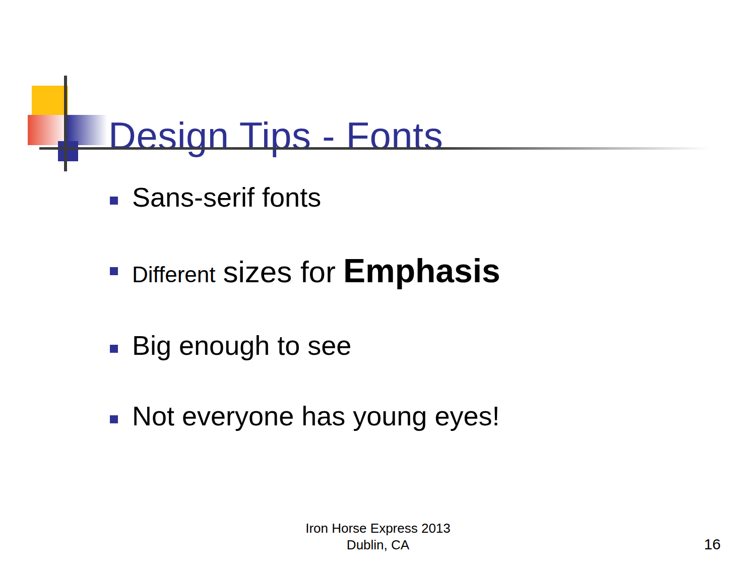Design Tips - Fonts
Sans-serif fonts
Different sizes for Emphasis
Big enough to see
Not everyone has young eyes!
Iron Horse Express 2013
Dublin, CA
16